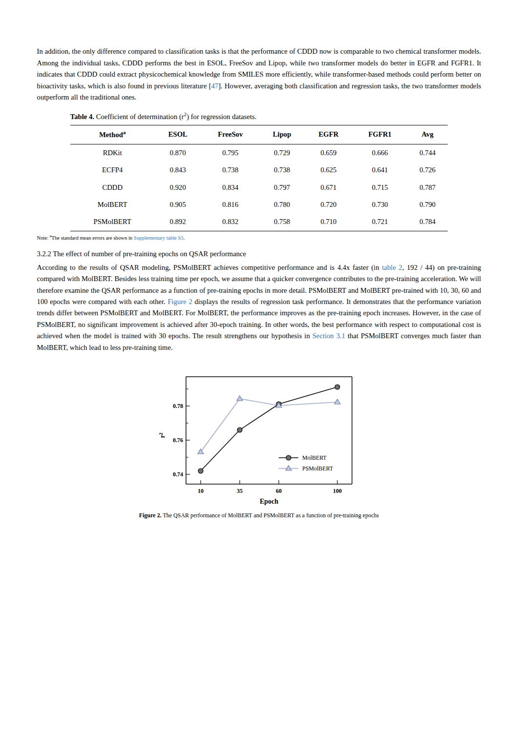In addition, the only difference compared to classification tasks is that the performance of CDDD now is comparable to two chemical transformer models. Among the individual tasks, CDDD performs the best in ESOL, FreeSov and Lipop, while two transformer models do better in EGFR and FGFR1. It indicates that CDDD could extract physicochemical knowledge from SMILES more efficiently, while transformer-based methods could perform better on bioactivity tasks, which is also found in previous literature [47]. However, averaging both classification and regression tasks, the two transformer models outperform all the traditional ones.
Table 4. Coefficient of determination (r 2 ) for regression datasets.
| Method a | ESOL | FreeSov | Lipop | EGFR | FGFR1 | Avg |
| --- | --- | --- | --- | --- | --- | --- |
| RDKit | 0.870 | 0.795 | 0.729 | 0.659 | 0.666 | 0.744 |
| ECFP4 | 0.843 | 0.738 | 0.738 | 0.625 | 0.641 | 0.726 |
| CDDD | 0.920 | 0.834 | 0.797 | 0.671 | 0.715 | 0.787 |
| MolBERT | 0.905 | 0.816 | 0.780 | 0.720 | 0.730 | 0.790 |
| PSMolBERT | 0.892 | 0.832 | 0.758 | 0.710 | 0.721 | 0.784 |
Note: aThe standard mean errors are shown in Supplementary table S3.
3.2.2 The effect of number of pre-training epochs on QSAR performance
According to the results of QSAR modeling, PSMolBERT achieves competitive performance and is 4.4x faster (in table 2, 192 / 44) on pre-training compared with MolBERT. Besides less training time per epoch, we assume that a quicker convergence contributes to the pre-training acceleration. We will therefore examine the QSAR performance as a function of pre-training epochs in more detail. PSMolBERT and MolBERT pre-trained with 10, 30, 60 and 100 epochs were compared with each other. Figure 2 displays the results of regression task performance. It demonstrates that the performance variation trends differ between PSMolBERT and MolBERT. For MolBERT, the performance improves as the pre-training epoch increases. However, in the case of PSMolBERT, no significant improvement is achieved after 30-epoch training. In other words, the best performance with respect to computational cost is achieved when the model is trained with 30 epochs. The result strengthens our hypothesis in Section 3.1 that PSMolBERT converges much faster than MolBERT, which lead to less pre-training time.
0.74 0.76 0.78 r2 10 35 60 100 Epoch MolBERT PSMolBERT
Figure 2. The QSAR performance of MolBERT and PSMolBERT as a function of pre-training epochs